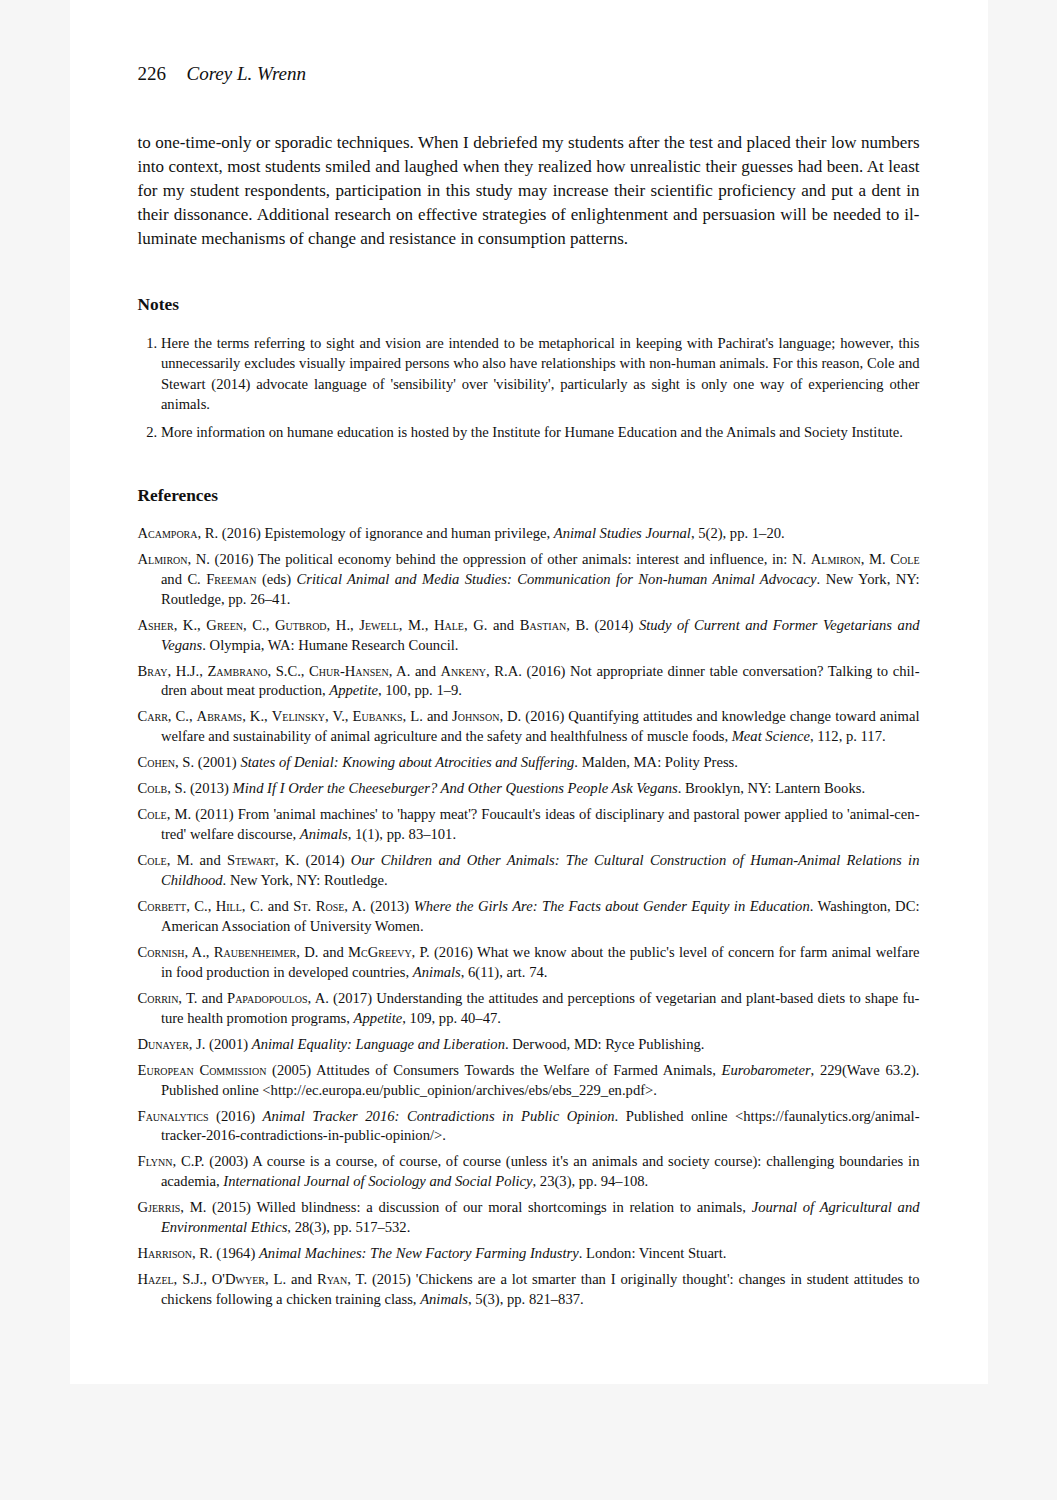226 Corey L. Wrenn
to one-time-only or sporadic techniques. When I debriefed my students after the test and placed their low numbers into context, most students smiled and laughed when they realized how unrealistic their guesses had been. At least for my student respondents, participation in this study may increase their scientific proficiency and put a dent in their dissonance. Additional research on effective strategies of enlightenment and persuasion will be needed to illuminate mechanisms of change and resistance in consumption patterns.
Notes
Here the terms referring to sight and vision are intended to be metaphorical in keeping with Pachirat's language; however, this unnecessarily excludes visually impaired persons who also have relationships with non-human animals. For this reason, Cole and Stewart (2014) advocate language of 'sensibility' over 'visibility', particularly as sight is only one way of experiencing other animals.
More information on humane education is hosted by the Institute for Humane Education and the Animals and Society Institute.
References
Acampora, R. (2016) Epistemology of ignorance and human privilege, Animal Studies Journal, 5(2), pp. 1–20.
Almiron, N. (2016) The political economy behind the oppression of other animals: interest and influence, in: N. Almiron, M. Cole and C. Freeman (eds) Critical Animal and Media Studies: Communication for Non-human Animal Advocacy. New York, NY: Routledge, pp. 26–41.
Asher, K., Green, C., Gutbrod, H., Jewell, M., Hale, G. and Bastian, B. (2014) Study of Current and Former Vegetarians and Vegans. Olympia, WA: Humane Research Council.
Bray, H.J., Zambrano, S.C., Chur-Hansen, A. and Ankeny, R.A. (2016) Not appropriate dinner table conversation? Talking to children about meat production, Appetite, 100, pp. 1–9.
Carr, C., Abrams, K., Velinsky, V., Eubanks, L. and Johnson, D. (2016) Quantifying attitudes and knowledge change toward animal welfare and sustainability of animal agriculture and the safety and healthfulness of muscle foods, Meat Science, 112, p. 117.
Cohen, S. (2001) States of Denial: Knowing about Atrocities and Suffering. Malden, MA: Polity Press.
Colb, S. (2013) Mind If I Order the Cheeseburger? And Other Questions People Ask Vegans. Brooklyn, NY: Lantern Books.
Cole, M. (2011) From 'animal machines' to 'happy meat'? Foucault's ideas of disciplinary and pastoral power applied to 'animal-centred' welfare discourse, Animals, 1(1), pp. 83–101.
Cole, M. and Stewart, K. (2014) Our Children and Other Animals: The Cultural Construction of Human-Animal Relations in Childhood. New York, NY: Routledge.
Corbett, C., Hill, C. and St. Rose, A. (2013) Where the Girls Are: The Facts about Gender Equity in Education. Washington, DC: American Association of University Women.
Cornish, A., Raubenheimer, D. and McGreevy, P. (2016) What we know about the public's level of concern for farm animal welfare in food production in developed countries, Animals, 6(11), art. 74.
Corrin, T. and Papadopoulos, A. (2017) Understanding the attitudes and perceptions of vegetarian and plant-based diets to shape future health promotion programs, Appetite, 109, pp. 40–47.
Dunayer, J. (2001) Animal Equality: Language and Liberation. Derwood, MD: Ryce Publishing.
European Commission (2005) Attitudes of Consumers Towards the Welfare of Farmed Animals, Eurobarometer, 229(Wave 63.2). Published online <http://ec.europa.eu/public_opinion/archives/ebs/ebs_229_en.pdf>.
Faunalytics (2016) Animal Tracker 2016: Contradictions in Public Opinion. Published online <https://faunalytics.org/animal-tracker-2016-contradictions-in-public-opinion/>.
Flynn, C.P. (2003) A course is a course, of course, of course (unless it's an animals and society course): challenging boundaries in academia, International Journal of Sociology and Social Policy, 23(3), pp. 94–108.
Gjerris, M. (2015) Willed blindness: a discussion of our moral shortcomings in relation to animals, Journal of Agricultural and Environmental Ethics, 28(3), pp. 517–532.
Harrison, R. (1964) Animal Machines: The New Factory Farming Industry. London: Vincent Stuart.
Hazel, S.J., O'Dwyer, L. and Ryan, T. (2015) 'Chickens are a lot smarter than I originally thought': changes in student attitudes to chickens following a chicken training class, Animals, 5(3), pp. 821–837.